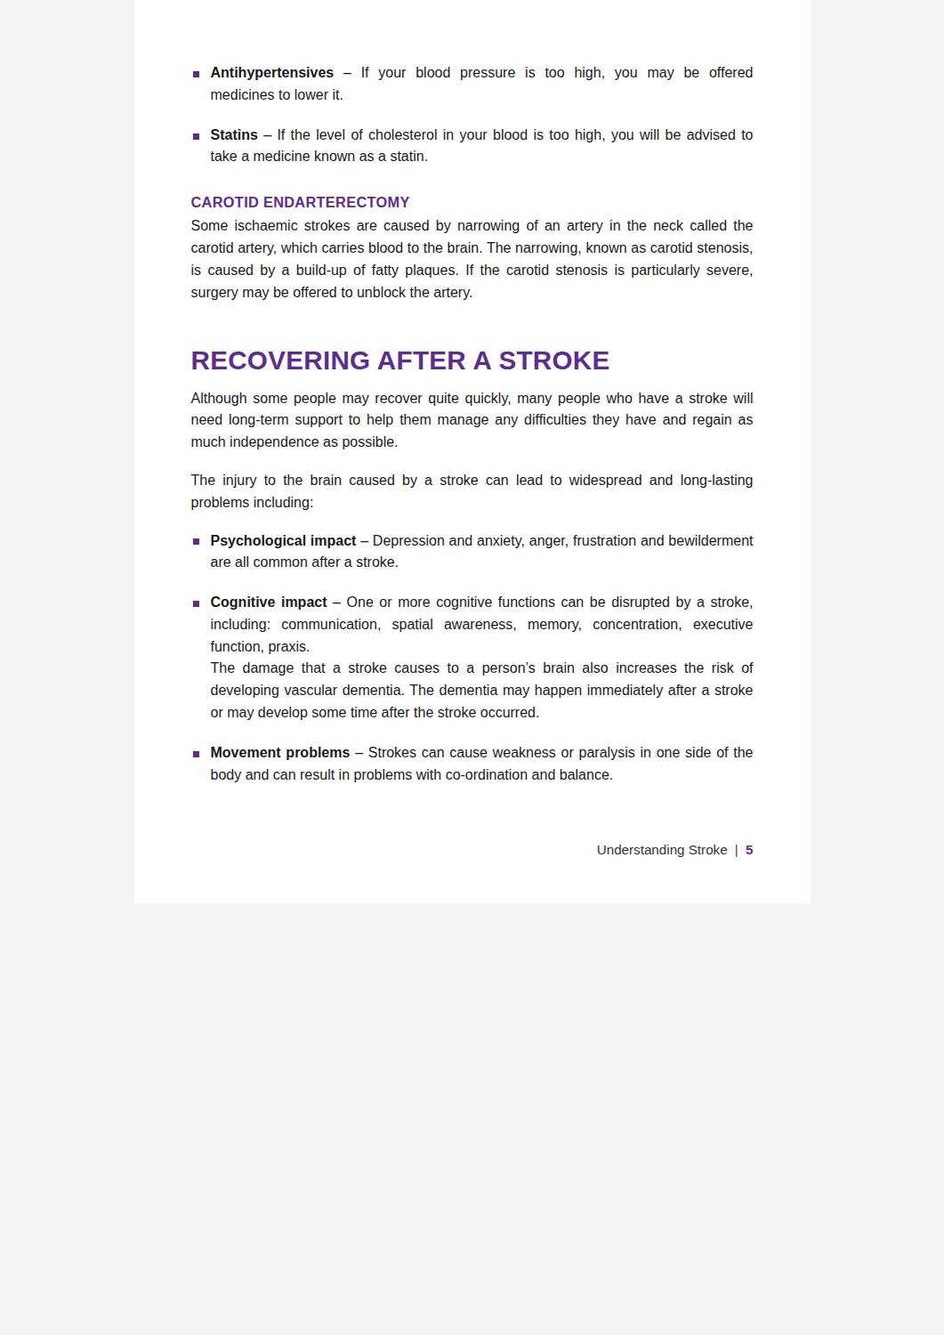Antihypertensives – If your blood pressure is too high, you may be offered medicines to lower it.
Statins – If the level of cholesterol in your blood is too high, you will be advised to take a medicine known as a statin.
Carotid endarterectomy
Some ischaemic strokes are caused by narrowing of an artery in the neck called the carotid artery, which carries blood to the brain. The narrowing, known as carotid stenosis, is caused by a build-up of fatty plaques. If the carotid stenosis is particularly severe, surgery may be offered to unblock the artery.
Recovering after a stroke
Although some people may recover quite quickly, many people who have a stroke will need long-term support to help them manage any difficulties they have and regain as much independence as possible.
The injury to the brain caused by a stroke can lead to widespread and long-lasting problems including:
Psychological impact – Depression and anxiety, anger, frustration and bewilderment are all common after a stroke.
Cognitive impact – One or more cognitive functions can be disrupted by a stroke, including: communication, spatial awareness, memory, concentration, executive function, praxis.
The damage that a stroke causes to a person’s brain also increases the risk of developing vascular dementia. The dementia may happen immediately after a stroke or may develop some time after the stroke occurred.
Movement problems – Strokes can cause weakness or paralysis in one side of the body and can result in problems with co-ordination and balance.
Understanding Stroke | 5